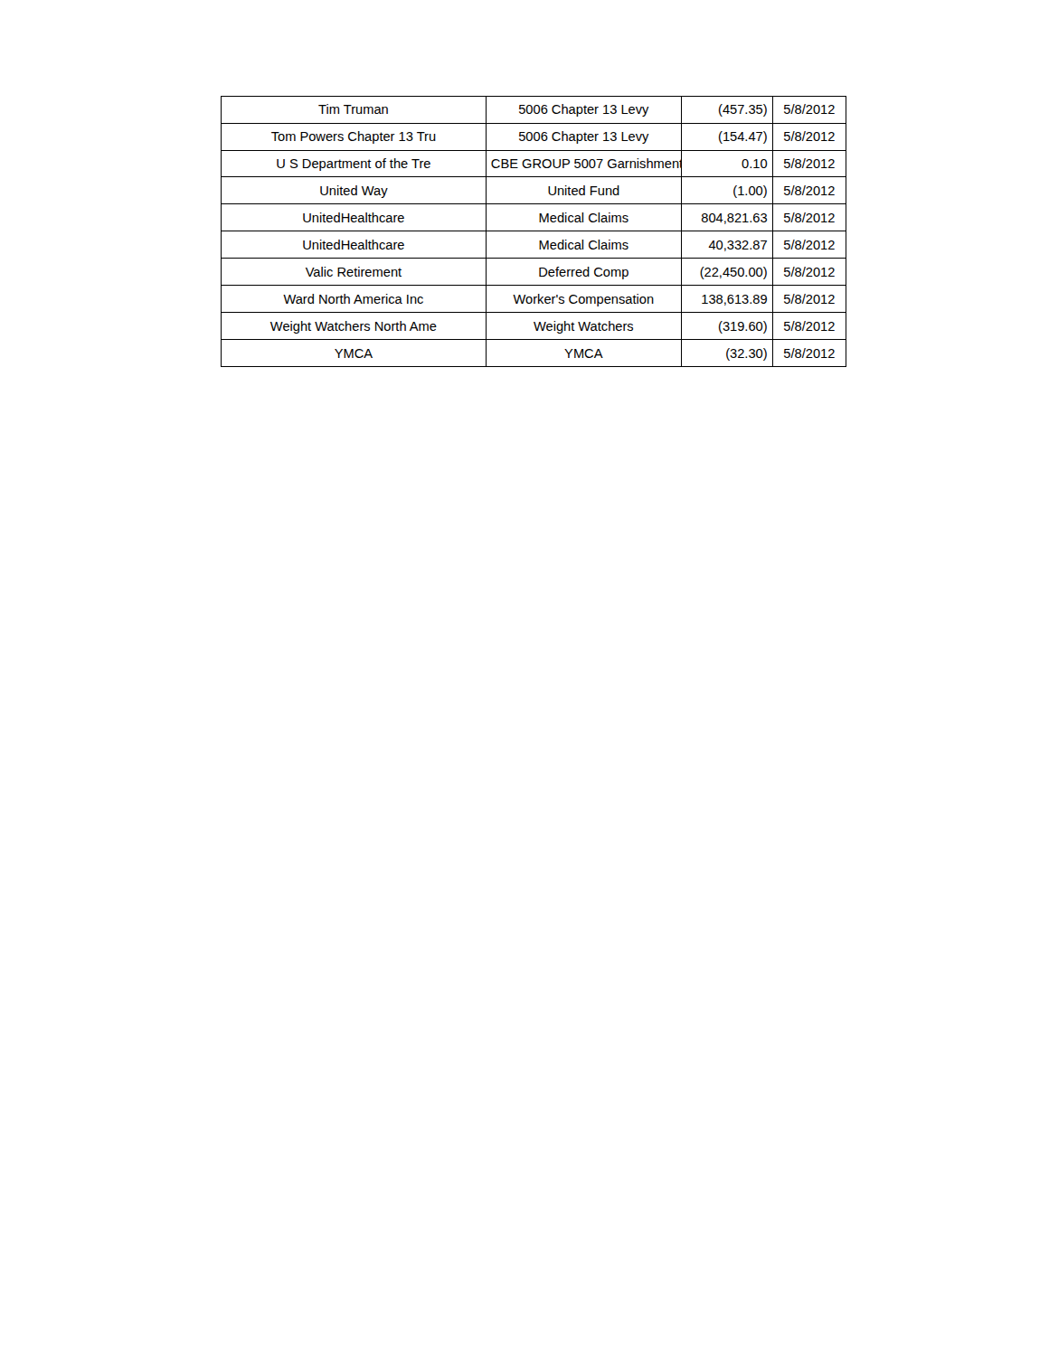| Tim Truman | 5006 Chapter 13 Levy | (457.35) | 5/8/2012 |
| Tom Powers Chapter 13 Tru | 5006 Chapter 13 Levy | (154.47) | 5/8/2012 |
| U S Department of the Tre | CBE GROUP 5007 Garnishment | 0.10 | 5/8/2012 |
| United Way | United Fund | (1.00) | 5/8/2012 |
| UnitedHealthcare | Medical Claims | 804,821.63 | 5/8/2012 |
| UnitedHealthcare | Medical Claims | 40,332.87 | 5/8/2012 |
| Valic Retirement | Deferred Comp | (22,450.00) | 5/8/2012 |
| Ward North America Inc | Worker's Compensation | 138,613.89 | 5/8/2012 |
| Weight Watchers North Ame | Weight Watchers | (319.60) | 5/8/2012 |
| YMCA | YMCA | (32.30) | 5/8/2012 |